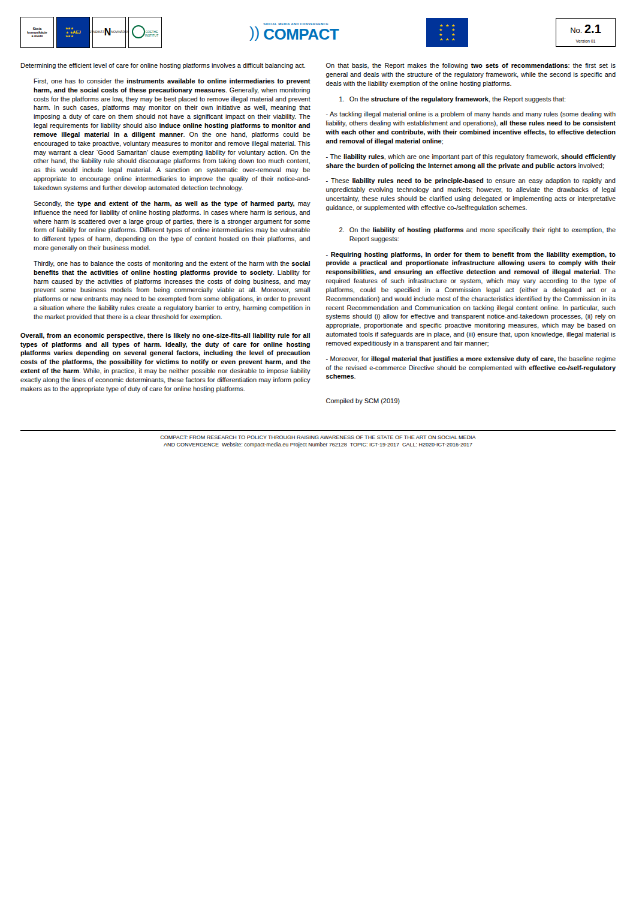Škola
komunikácie
a médií
★ ★ ★
★ ★
★ ★ ★ AEJ
SYNDIKÁT N NOVINÁROV
GOETHE
INSTITUT
)) SOCIAL MEDIA AND CONVERGENCE COMPACT
★ ★ ★
★ ★
★ ★
★ ★ ★
No. 2.1
Version 01
Determining the efficient level of care for online hosting platforms involves a difficult balancing act.
First, one has to consider the instruments available to online intermediaries to prevent harm, and the social costs of these precautionary measures. Generally, when monitoring costs for the platforms are low, they may be best placed to remove illegal material and prevent harm. In such cases, platforms may monitor on their own initiative as well, meaning that imposing a duty of care on them should not have a significant impact on their viability. The legal requirements for liability should also induce online hosting platforms to monitor and remove illegal material in a diligent manner. On the one hand, platforms could be encouraged to take proactive, voluntary measures to monitor and remove illegal material. This may warrant a clear ‘Good Samaritan’ clause exempting liability for voluntary action. On the other hand, the liability rule should discourage platforms from taking down too much content, as this would include legal material. A sanction on systematic over-removal may be appropriate to encourage online intermediaries to improve the quality of their notice-and-takedown systems and further develop automated detection technology.
Secondly, the type and extent of the harm, as well as the type of harmed party, may influence the need for liability of online hosting platforms. In cases where harm is serious, and where harm is scattered over a large group of parties, there is a stronger argument for some form of liability for online platforms. Different types of online intermediaries may be vulnerable to different types of harm, depending on the type of content hosted on their platforms, and more generally on their business model.
Thirdly, one has to balance the costs of monitoring and the extent of the harm with the social benefits that the activities of online hosting platforms provide to society. Liability for harm caused by the activities of platforms increases the costs of doing business, and may prevent some business models from being commercially viable at all. Moreover, small platforms or new entrants may need to be exempted from some obligations, in order to prevent a situation where the liability rules create a regulatory barrier to entry, harming competition in the market provided that there is a clear threshold for exemption.
Overall, from an economic perspective, there is likely no one-size-fits-all liability rule for all types of platforms and all types of harm. Ideally, the duty of care for online hosting platforms varies depending on several general factors, including the level of precaution costs of the platforms, the possibility for victims to notify or even prevent harm, and the extent of the harm. While, in practice, it may be neither possible nor desirable to impose liability exactly along the lines of economic determinants, these factors for differentiation may inform policy makers as to the appropriate type of duty of care for online hosting platforms.
On that basis, the Report makes the following two sets of recommendations: the first set is general and deals with the structure of the regulatory framework, while the second is specific and deals with the liability exemption of the online hosting platforms.
1. On the structure of the regulatory framework, the Report suggests that:
- As tackling illegal material online is a problem of many hands and many rules (some dealing with liability, others dealing with establishment and operations), all these rules need to be consistent with each other and contribute, with their combined incentive effects, to effective detection and removal of illegal material online;
- The liability rules, which are one important part of this regulatory framework, should efficiently share the burden of policing the Internet among all the private and public actors involved;
- These liability rules need to be principle-based to ensure an easy adaption to rapidly and unpredictably evolving technology and markets; however, to alleviate the drawbacks of legal uncertainty, these rules should be clarified using delegated or implementing acts or interpretative guidance, or supplemented with effective co-/selfregulation schemes.
2. On the liability of hosting platforms and more specifically their right to exemption, the Report suggests:
- Requiring hosting platforms, in order for them to benefit from the liability exemption, to provide a practical and proportionate infrastructure allowing users to comply with their responsibilities, and ensuring an effective detection and removal of illegal material. The required features of such infrastructure or system, which may vary according to the type of platforms, could be specified in a Commission legal act (either a delegated act or a Recommendation) and would include most of the characteristics identified by the Commission in its recent Recommendation and Communication on tacking illegal content online. In particular, such systems should (i) allow for effective and transparent notice-and-takedown processes, (ii) rely on appropriate, proportionate and specific proactive monitoring measures, which may be based on automated tools if safeguards are in place, and (iii) ensure that, upon knowledge, illegal material is removed expeditiously in a transparent and fair manner;
- Moreover, for illegal material that justifies a more extensive duty of care, the baseline regime of the revised e-commerce Directive should be complemented with effective co-/self-regulatory schemes.
Compiled by SCM (2019)
COMPACT: FROM RESEARCH TO POLICY THROUGH RAISING AWARENESS OF THE STATE OF THE ART ON SOCIAL MEDIA
AND CONVERGENCE Website: compact-media.eu Project Number 762128 TOPIC: ICT-19-2017 CALL: H2020-ICT-2016-2017